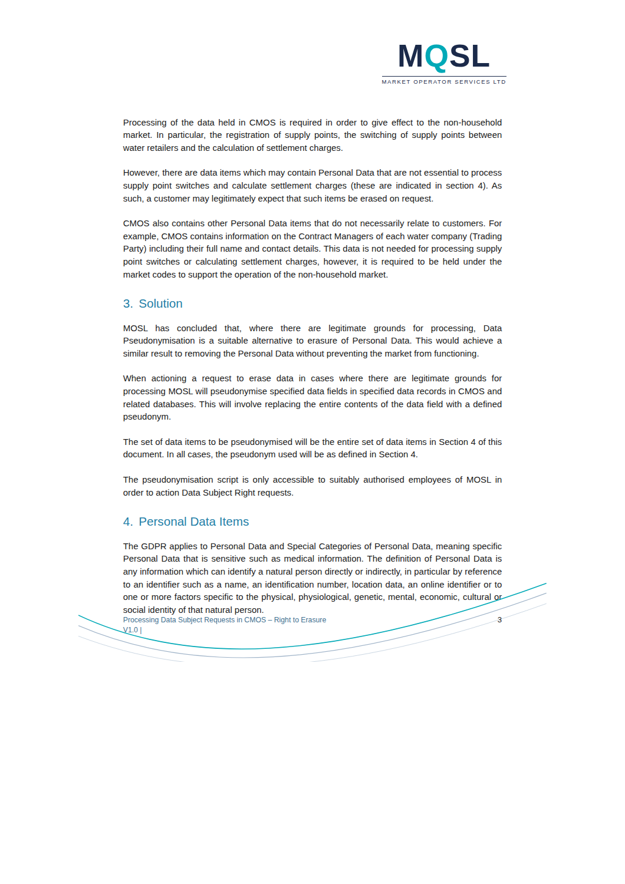MQSL
MARKET OPERATOR SERVICES LTD
Processing of the data held in CMOS is required in order to give effect to the non-household market. In particular, the registration of supply points, the switching of supply points between water retailers and the calculation of settlement charges.
However, there are data items which may contain Personal Data that are not essential to process supply point switches and calculate settlement charges (these are indicated in section 4). As such, a customer may legitimately expect that such items be erased on request.
CMOS also contains other Personal Data items that do not necessarily relate to customers. For example, CMOS contains information on the Contract Managers of each water company (Trading Party) including their full name and contact details. This data is not needed for processing supply point switches or calculating settlement charges, however, it is required to be held under the market codes to support the operation of the non-household market.
3. Solution
MOSL has concluded that, where there are legitimate grounds for processing, Data Pseudonymisation is a suitable alternative to erasure of Personal Data. This would achieve a similar result to removing the Personal Data without preventing the market from functioning.
When actioning a request to erase data in cases where there are legitimate grounds for processing MOSL will pseudonymise specified data fields in specified data records in CMOS and related databases. This will involve replacing the entire contents of the data field with a defined pseudonym.
The set of data items to be pseudonymised will be the entire set of data items in Section 4 of this document. In all cases, the pseudonym used will be as defined in Section 4.
The pseudonymisation script is only accessible to suitably authorised employees of MOSL in order to action Data Subject Right requests.
4. Personal Data Items
The GDPR applies to Personal Data and Special Categories of Personal Data, meaning specific Personal Data that is sensitive such as medical information. The definition of Personal Data is any information which can identify a natural person directly or indirectly, in particular by reference to an identifier such as a name, an identification number, location data, an online identifier or to one or more factors specific to the physical, physiological, genetic, mental, economic, cultural or social identity of that natural person.
Processing Data Subject Requests in CMOS – Right to Erasure
V1.0 |
3